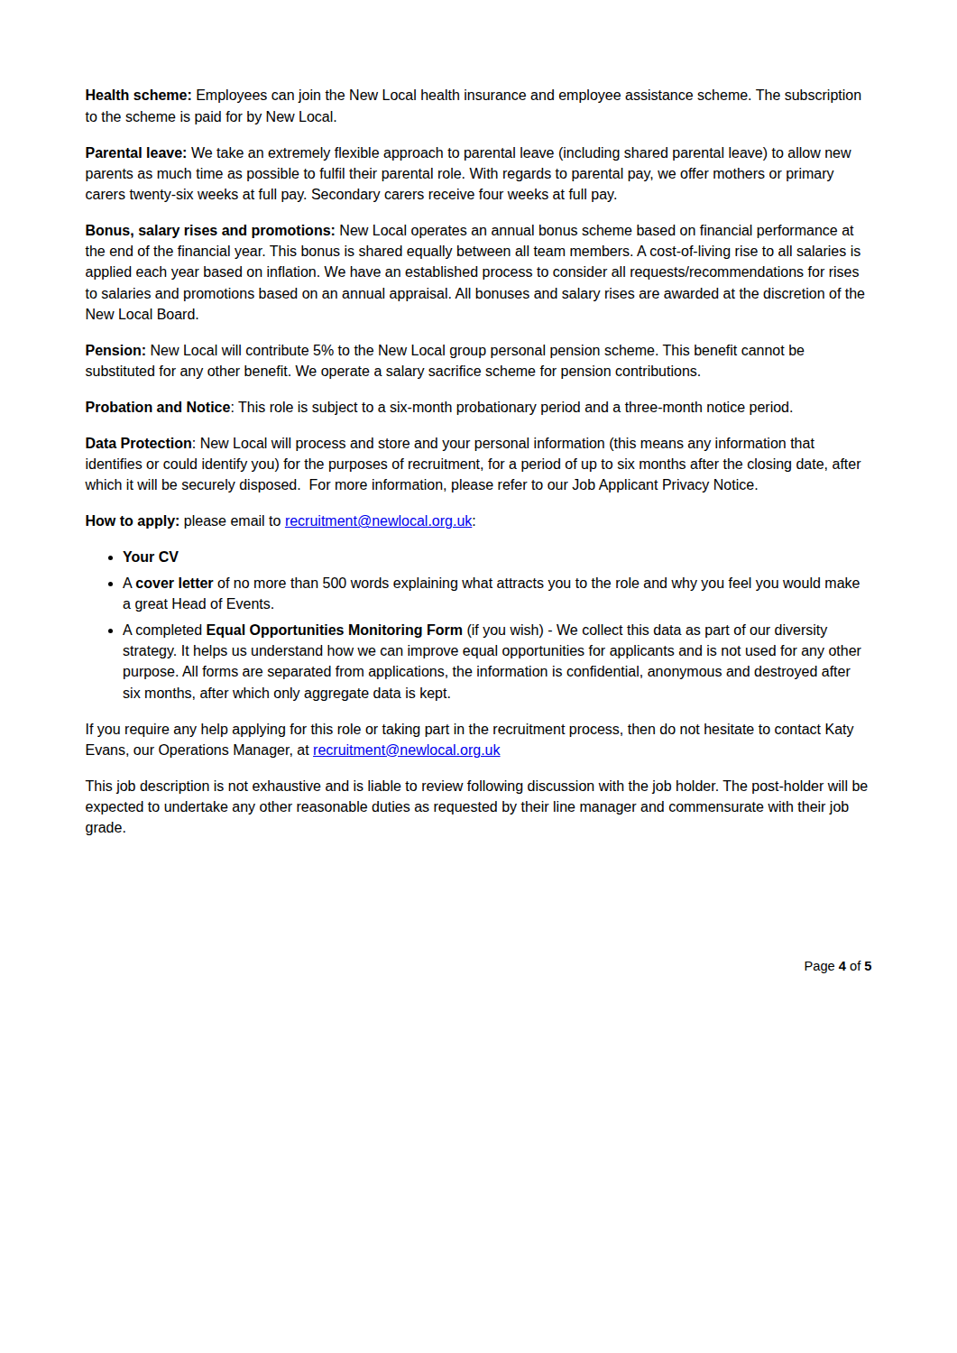Health scheme: Employees can join the New Local health insurance and employee assistance scheme. The subscription to the scheme is paid for by New Local.
Parental leave: We take an extremely flexible approach to parental leave (including shared parental leave) to allow new parents as much time as possible to fulfil their parental role. With regards to parental pay, we offer mothers or primary carers twenty-six weeks at full pay. Secondary carers receive four weeks at full pay.
Bonus, salary rises and promotions: New Local operates an annual bonus scheme based on financial performance at the end of the financial year. This bonus is shared equally between all team members. A cost-of-living rise to all salaries is applied each year based on inflation. We have an established process to consider all requests/recommendations for rises to salaries and promotions based on an annual appraisal. All bonuses and salary rises are awarded at the discretion of the New Local Board.
Pension: New Local will contribute 5% to the New Local group personal pension scheme. This benefit cannot be substituted for any other benefit. We operate a salary sacrifice scheme for pension contributions.
Probation and Notice: This role is subject to a six-month probationary period and a three-month notice period.
Data Protection: New Local will process and store and your personal information (this means any information that identifies or could identify you) for the purposes of recruitment, for a period of up to six months after the closing date, after which it will be securely disposed. For more information, please refer to our Job Applicant Privacy Notice.
How to apply: please email to recruitment@newlocal.org.uk:
Your CV
A cover letter of no more than 500 words explaining what attracts you to the role and why you feel you would make a great Head of Events.
A completed Equal Opportunities Monitoring Form (if you wish) - We collect this data as part of our diversity strategy. It helps us understand how we can improve equal opportunities for applicants and is not used for any other purpose. All forms are separated from applications, the information is confidential, anonymous and destroyed after six months, after which only aggregate data is kept.
If you require any help applying for this role or taking part in the recruitment process, then do not hesitate to contact Katy Evans, our Operations Manager, at recruitment@newlocal.org.uk
This job description is not exhaustive and is liable to review following discussion with the job holder. The post-holder will be expected to undertake any other reasonable duties as requested by their line manager and commensurate with their job grade.
Page 4 of 5